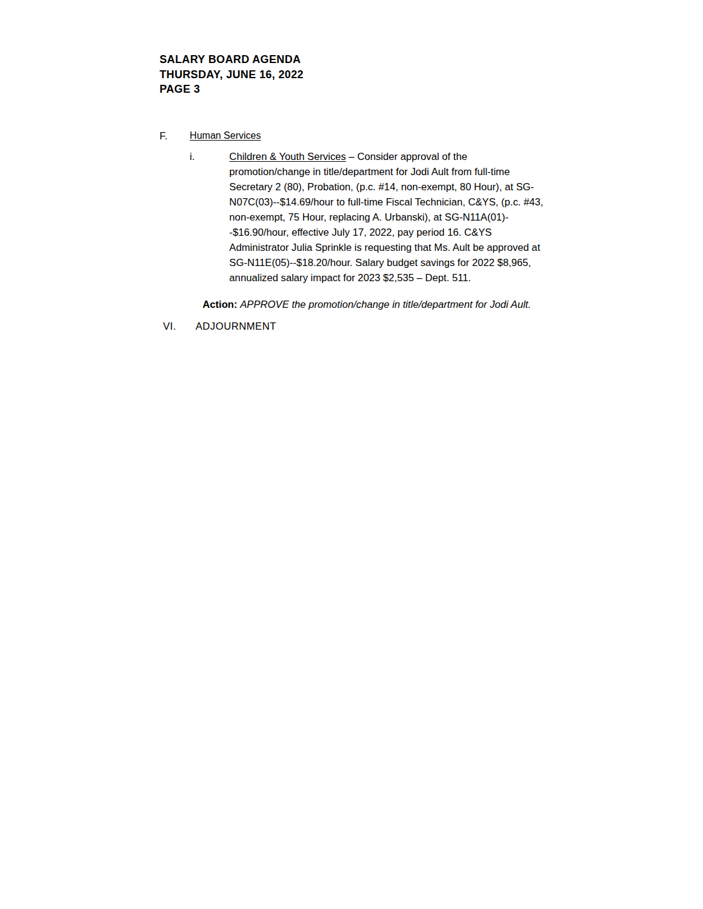SALARY BOARD AGENDA
THURSDAY, JUNE 16, 2022
PAGE 3
F. Human Services
i.
Children & Youth Services – Consider approval of the promotion/change in title/department for Jodi Ault from full-time Secretary 2 (80), Probation, (p.c. #14, non-exempt, 80 Hour), at SG-N07C(03)--$14.69/hour to full-time Fiscal Technician, C&YS, (p.c. #43, non-exempt, 75 Hour, replacing A. Urbanski), at SG-N11A(01)--$16.90/hour, effective July 17, 2022, pay period 16. C&YS Administrator Julia Sprinkle is requesting that Ms. Ault be approved at SG-N11E(05)--$18.20/hour. Salary budget savings for 2022 $8,965, annualized salary impact for 2023 $2,535 – Dept. 511.
Action: APPROVE the promotion/change in title/department for Jodi Ault.
VI. ADJOURNMENT